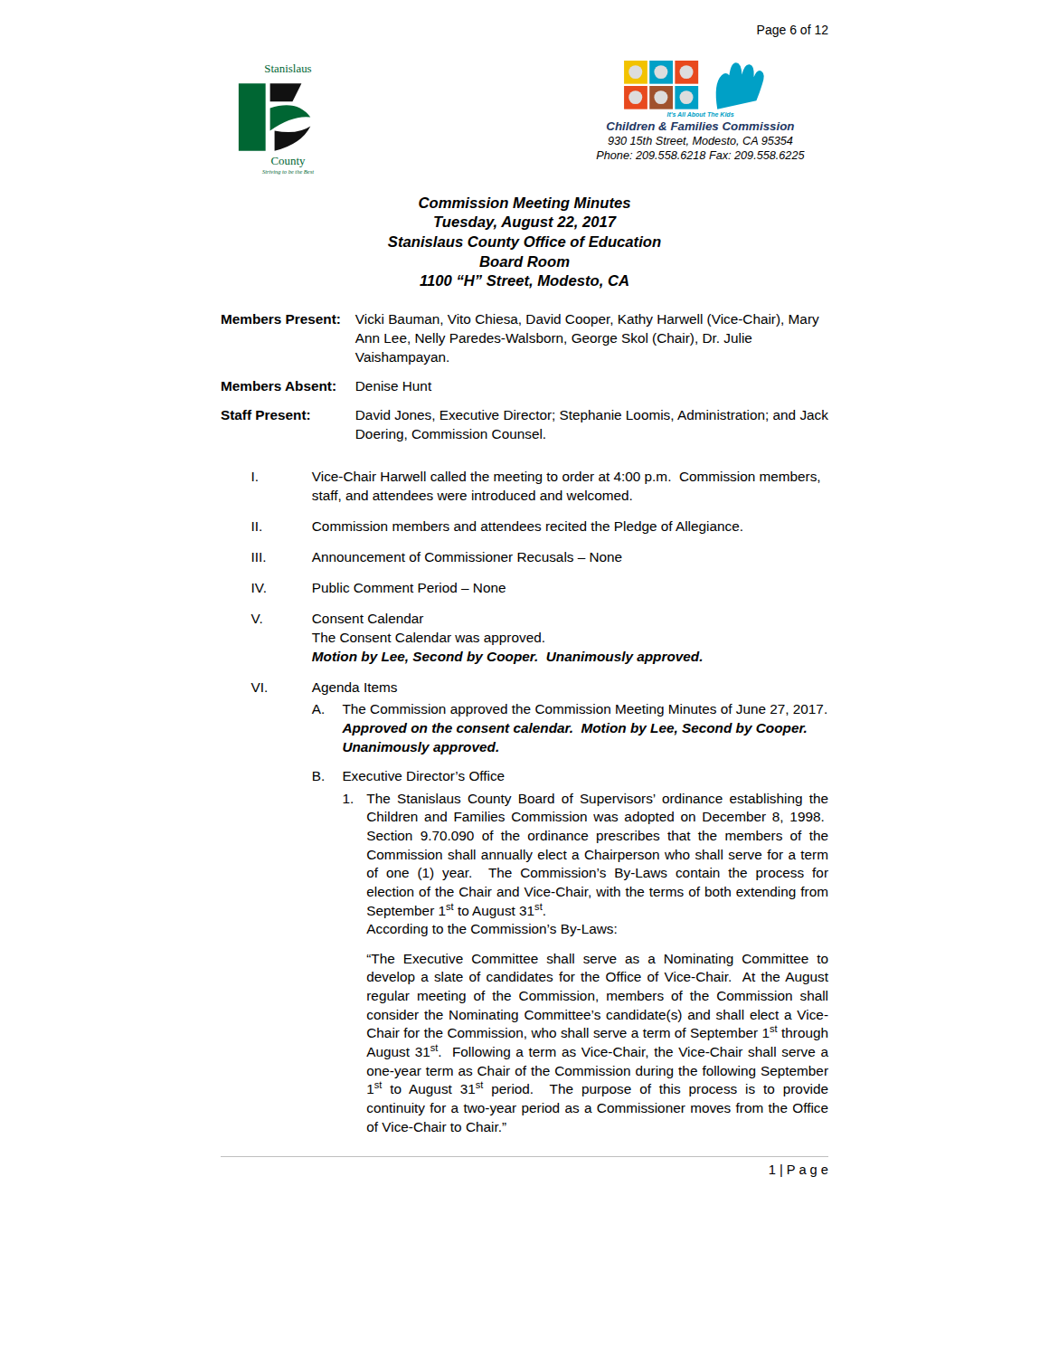Page 6 of 12
Children & Families Commission
930 15th Street, Modesto, CA 95354
Phone: 209.558.6218 Fax: 209.558.6225
Commission Meeting Minutes
Tuesday, August 22, 2017
Stanislaus County Office of Education
Board Room
1100 “H” Street, Modesto, CA
| Members Present: | Vicki Bauman, Vito Chiesa, David Cooper, Kathy Harwell (Vice-Chair), Mary Ann Lee, Nelly Paredes-Walsborn, George Skol (Chair), Dr. Julie Vaishampayan. |
| Members Absent: | Denise Hunt |
| Staff Present: | David Jones, Executive Director; Stephanie Loomis, Administration; and Jack Doering, Commission Counsel. |
I. Vice-Chair Harwell called the meeting to order at 4:00 p.m. Commission members, staff, and attendees were introduced and welcomed.
II. Commission members and attendees recited the Pledge of Allegiance.
III. Announcement of Commissioner Recusals – None
IV. Public Comment Period – None
V. Consent Calendar
The Consent Calendar was approved.
Motion by Lee, Second by Cooper. Unanimously approved.
VI. Agenda Items
A. The Commission approved the Commission Meeting Minutes of June 27, 2017.
Approved on the consent calendar. Motion by Lee, Second by Cooper. Unanimously approved.
B. Executive Director’s Office
1.
The Stanislaus County Board of Supervisors’ ordinance establishing the Children and Families Commission was adopted on December 8, 1998. Section 9.70.090 of the ordinance prescribes that the members of the Commission shall annually elect a Chairperson who shall serve for a term of one (1) year. The Commission’s By-Laws contain the process for election of the Chair and Vice-Chair, with the terms of both extending from September 1st to August 31st.
According to the Commission’s By-Laws:
“The Executive Committee shall serve as a Nominating Committee to develop a slate of candidates for the Office of Vice-Chair. At the August regular meeting of the Commission, members of the Commission shall consider the Nominating Committee’s candidate(s) and shall elect a Vice-Chair for the Commission, who shall serve a term of September 1st through August 31st. Following a term as Vice-Chair, the Vice-Chair shall serve a one-year term as Chair of the Commission during the following September 1st to August 31st period. The purpose of this process is to provide continuity for a two-year period as a Commissioner moves from the Office of Vice-Chair to Chair.”
1 | P a g e